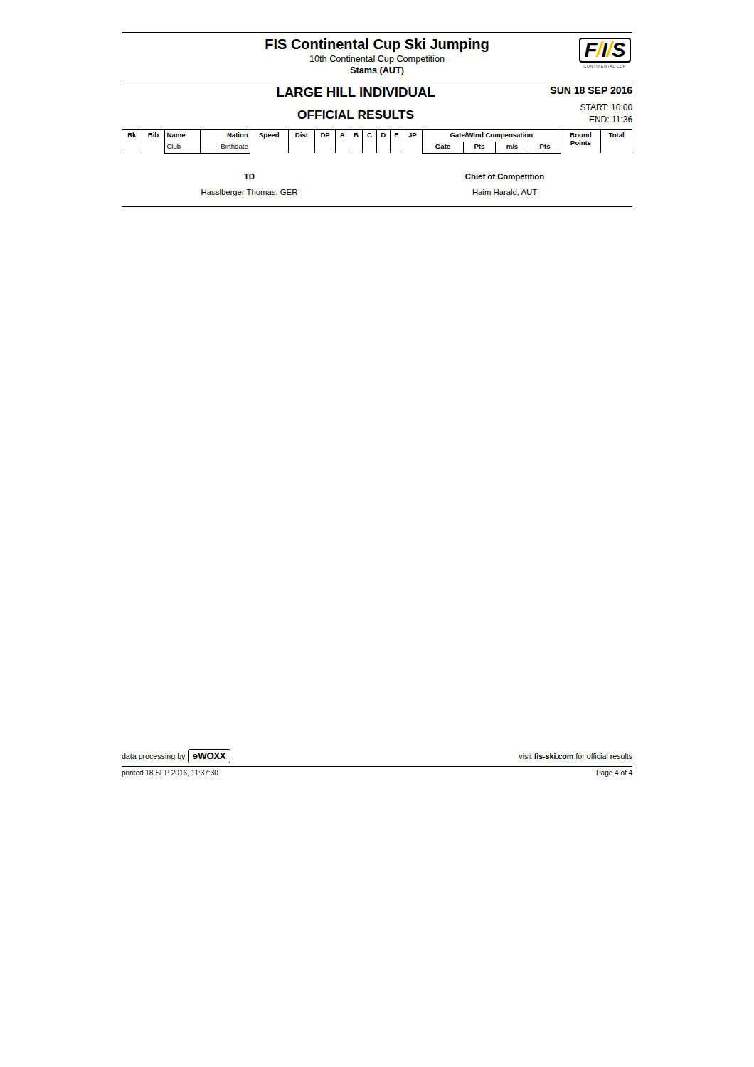F/I/S
CONTINENTAL CUP
FIS Continental Cup Ski Jumping
10th Continental Cup Competition
Stams (AUT)
LARGE HILL INDIVIDUAL
OFFICIAL RESULTS
SUN 18 SEP 2016
START: 10:00
END: 11:36
| Rk | Bib | Name | Nation | Speed | Dist | DP | A | B | C | D | E | JP | Gate/Wind Compensation | Round Points | Total |
| --- | --- | --- | --- | --- | --- | --- | --- | --- | --- | --- | --- | --- | --- | --- | --- |
| Club | Birthdate | Gate | Pts | m/s | Pts |
TD
Hasslberger Thomas, GER
Chief of Competition
Haim Harald, AUT
data processing by e WOXX
visit fis-ski.com for official results
printed 18 SEP 2016, 11:37:30
Page 4 of 4